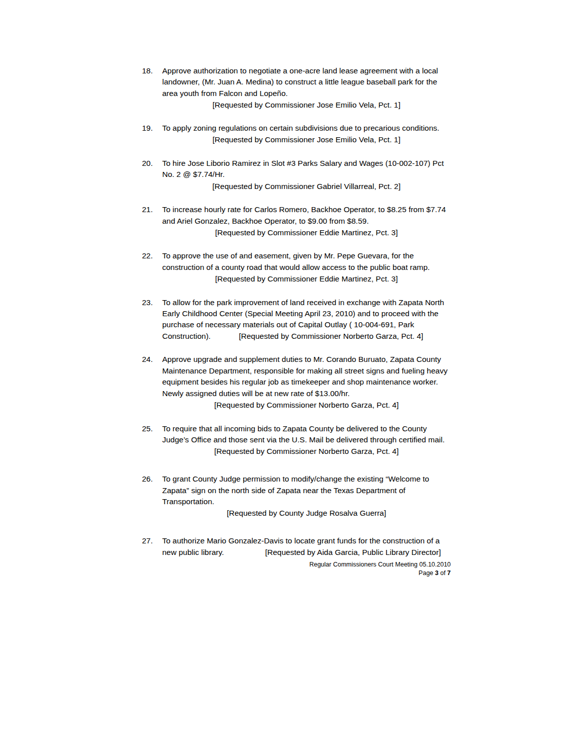18. Approve authorization to negotiate a one-acre land lease agreement with a local landowner, (Mr. Juan A. Medina) to construct a little league baseball park for the area youth from Falcon and Lopeño. [Requested by Commissioner Jose Emilio Vela, Pct. 1]
19. To apply zoning regulations on certain subdivisions due to precarious conditions. [Requested by Commissioner Jose Emilio Vela, Pct. 1]
20. To hire Jose Liborio Ramirez in Slot #3 Parks Salary and Wages (10-002-107) Pct No. 2 @ $7.74/Hr. [Requested by Commissioner Gabriel Villarreal, Pct. 2]
21. To increase hourly rate for Carlos Romero, Backhoe Operator, to $8.25 from $7.74 and Ariel Gonzalez, Backhoe Operator, to $9.00 from $8.59. [Requested by Commissioner Eddie Martinez, Pct. 3]
22. To approve the use of and easement, given by Mr. Pepe Guevara, for the construction of a county road that would allow access to the public boat ramp. [Requested by Commissioner Eddie Martinez, Pct. 3]
23. To allow for the park improvement of land received in exchange with Zapata North Early Childhood Center (Special Meeting April 23, 2010) and to proceed with the purchase of necessary materials out of Capital Outlay ( 10-004-691, Park Construction). [Requested by Commissioner Norberto Garza, Pct. 4]
24. Approve upgrade and supplement duties to Mr. Corando Buruato, Zapata County Maintenance Department, responsible for making all street signs and fueling heavy equipment besides his regular job as timekeeper and shop maintenance worker. Newly assigned duties will be at new rate of $13.00/hr. [Requested by Commissioner Norberto Garza, Pct. 4]
25. To require that all incoming bids to Zapata County be delivered to the County Judge’s Office and those sent via the U.S. Mail be delivered through certified mail. [Requested by Commissioner Norberto Garza, Pct. 4]
26. To grant County Judge permission to modify/change the existing “Welcome to Zapata” sign on the north side of Zapata near the Texas Department of Transportation. [Requested by County Judge Rosalva Guerra]
27. To authorize Mario Gonzalez-Davis to locate grant funds for the construction of a new public library. [Requested by Aida Garcia, Public Library Director]
Regular Commissioners Court Meeting 05.10.2010
Page 3 of 7